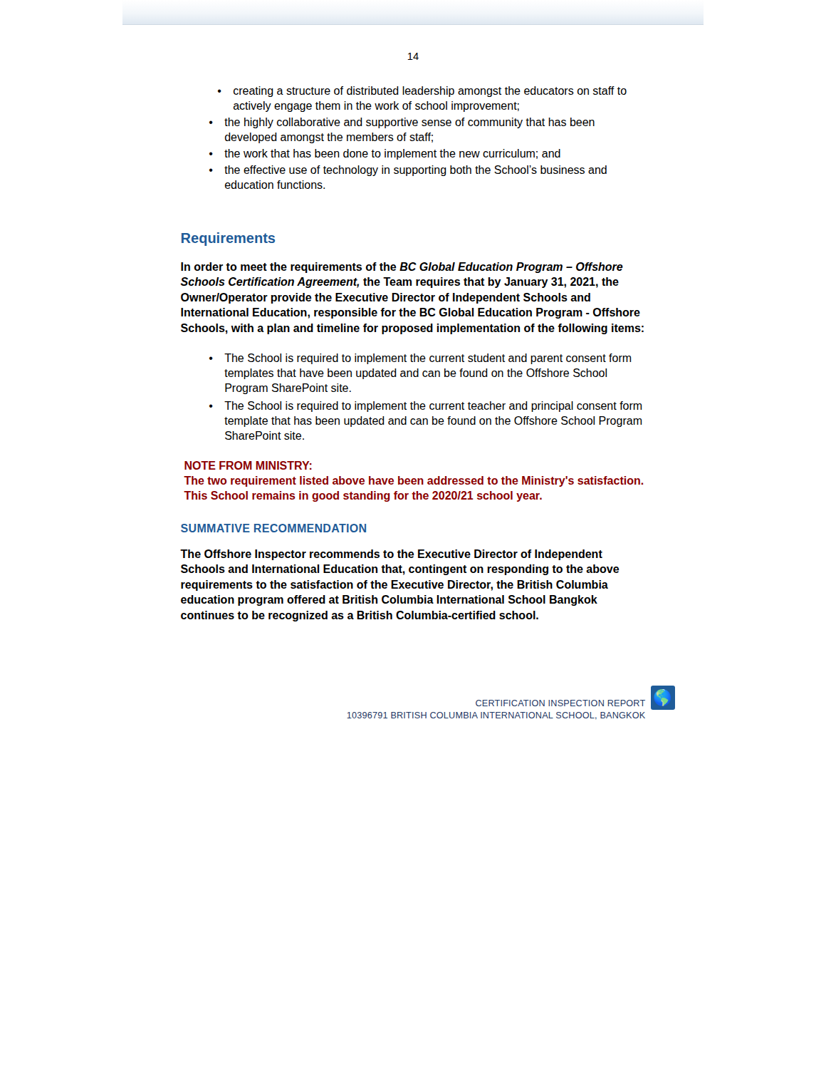14
creating a structure of distributed leadership amongst the educators on staff to actively engage them in the work of school improvement;
the highly collaborative and supportive sense of community that has been developed amongst the members of staff;
the work that has been done to implement the new curriculum; and
the effective use of technology in supporting both the School’s business and education functions.
Requirements
In order to meet the requirements of the BC Global Education Program – Offshore Schools Certification Agreement, the Team requires that by January 31, 2021, the Owner/Operator provide the Executive Director of Independent Schools and International Education, responsible for the BC Global Education Program - Offshore Schools, with a plan and timeline for proposed implementation of the following items:
The School is required to implement the current student and parent consent form templates that have been updated and can be found on the Offshore School Program SharePoint site.
The School is required to implement the current teacher and principal consent form template that has been updated and can be found on the Offshore School Program SharePoint site.
NOTE FROM MINISTRY: The two requirement listed above have been addressed to the Ministry's satisfaction. This School remains in good standing for the 2020/21 school year.
SUMMATIVE RECOMMENDATION
The Offshore Inspector recommends to the Executive Director of Independent Schools and International Education that, contingent on responding to the above requirements to the satisfaction of the Executive Director, the British Columbia education program offered at British Columbia International School Bangkok continues to be recognized as a British Columbia-certified school.
CERTIFICATION INSPECTION REPORT
10396791 BRITISH COLUMBIA INTERNATIONAL SCHOOL, BANGKOK
🌎